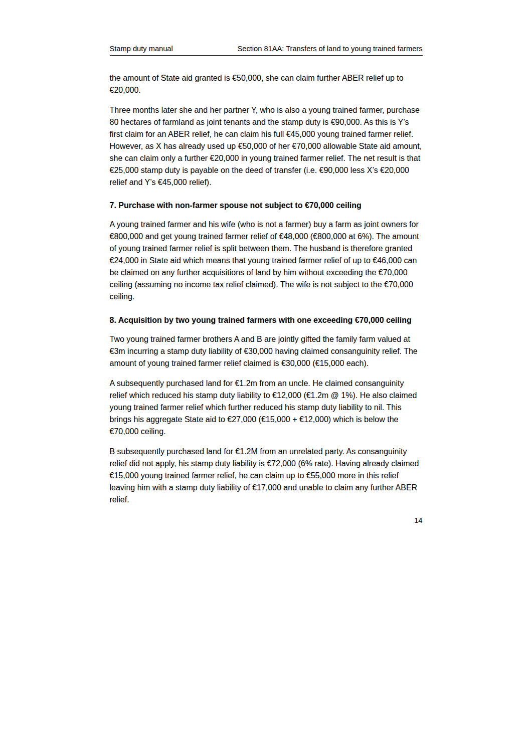Stamp duty manual
Section 81AA: Transfers of land to young trained farmers
the amount of State aid granted is €50,000, she can claim further ABER relief up to €20,000.
Three months later she and her partner Y, who is also a young trained farmer, purchase 80 hectares of farmland as joint tenants and the stamp duty is €90,000. As this is Y’s first claim for an ABER relief, he can claim his full €45,000 young trained farmer relief. However, as X has already used up €50,000 of her €70,000 allowable State aid amount, she can claim only a further €20,000 in young trained farmer relief. The net result is that €25,000 stamp duty is payable on the deed of transfer (i.e. €90,000 less X’s €20,000 relief and Y’s €45,000 relief).
7. Purchase with non-farmer spouse not subject to €70,000 ceiling
A young trained farmer and his wife (who is not a farmer) buy a farm as joint owners for €800,000 and get young trained farmer relief of €48,000 (€800,000 at 6%). The amount of young trained farmer relief is split between them. The husband is therefore granted €24,000 in State aid which means that young trained farmer relief of up to €46,000 can be claimed on any further acquisitions of land by him without exceeding the €70,000 ceiling (assuming no income tax relief claimed). The wife is not subject to the €70,000 ceiling.
8. Acquisition by two young trained farmers with one exceeding €70,000 ceiling
Two young trained farmer brothers A and B are jointly gifted the family farm valued at €3m incurring a stamp duty liability of €30,000 having claimed consanguinity relief. The amount of young trained farmer relief claimed is €30,000 (€15,000 each).
A subsequently purchased land for €1.2m from an uncle. He claimed consanguinity relief which reduced his stamp duty liability to €12,000 (€1.2m @ 1%). He also claimed young trained farmer relief which further reduced his stamp duty liability to nil. This brings his aggregate State aid to €27,000 (€15,000 + €12,000) which is below the €70,000 ceiling.
B subsequently purchased land for €1.2M from an unrelated party. As consanguinity relief did not apply, his stamp duty liability is €72,000 (6% rate). Having already claimed €15,000 young trained farmer relief, he can claim up to €55,000 more in this relief leaving him with a stamp duty liability of €17,000 and unable to claim any further ABER relief.
14